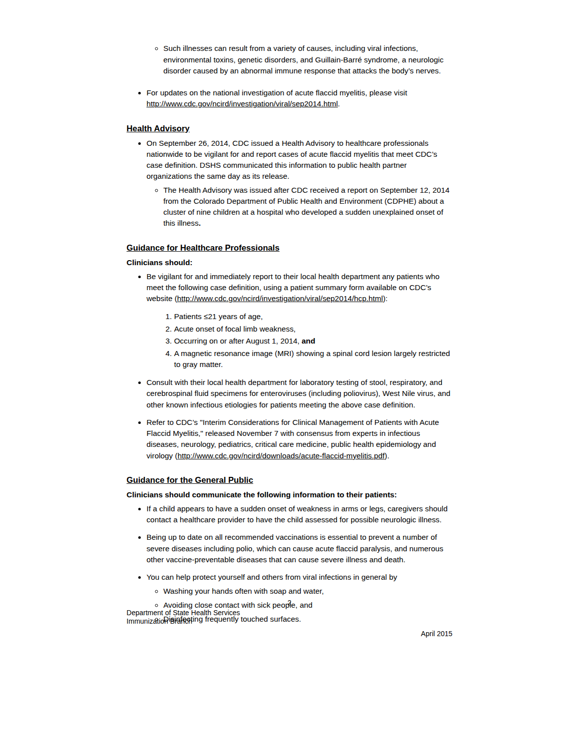Such illnesses can result from a variety of causes, including viral infections, environmental toxins, genetic disorders, and Guillain-Barré syndrome, a neurologic disorder caused by an abnormal immune response that attacks the body’s nerves.
For updates on the national investigation of acute flaccid myelitis, please visit http://www.cdc.gov/ncird/investigation/viral/sep2014.html.
Health Advisory
On September 26, 2014, CDC issued a Health Advisory to healthcare professionals nationwide to be vigilant for and report cases of acute flaccid myelitis that meet CDC’s case definition. DSHS communicated this information to public health partner organizations the same day as its release.
The Health Advisory was issued after CDC received a report on September 12, 2014 from the Colorado Department of Public Health and Environment (CDPHE) about a cluster of nine children at a hospital who developed a sudden unexplained onset of this illness.
Guidance for Healthcare Professionals
Clinicians should:
Be vigilant for and immediately report to their local health department any patients who meet the following case definition, using a patient summary form available on CDC’s website (http://www.cdc.gov/ncird/investigation/viral/sep2014/hcp.html):
Patients ≤21 years of age,
Acute onset of focal limb weakness,
Occurring on or after August 1, 2014, and
A magnetic resonance image (MRI) showing a spinal cord lesion largely restricted to gray matter.
Consult with their local health department for laboratory testing of stool, respiratory, and cerebrospinal fluid specimens for enteroviruses (including poliovirus), West Nile virus, and other known infectious etiologies for patients meeting the above case definition.
Refer to CDC’s "Interim Considerations for Clinical Management of Patients with Acute Flaccid Myelitis," released November 7 with consensus from experts in infectious diseases, neurology, pediatrics, critical care medicine, public health epidemiology and virology (http://www.cdc.gov/ncird/downloads/acute-flaccid-myelitis.pdf).
Guidance for the General Public
Clinicians should communicate the following information to their patients:
If a child appears to have a sudden onset of weakness in arms or legs, caregivers should contact a healthcare provider to have the child assessed for possible neurologic illness.
Being up to date on all recommended vaccinations is essential to prevent a number of severe diseases including polio, which can cause acute flaccid paralysis, and numerous other vaccine-preventable diseases that can cause severe illness and death.
You can help protect yourself and others from viral infections in general by
Washing your hands often with soap and water,
Avoiding close contact with sick people, and
Disinfecting frequently touched surfaces.
2
Department of State Health Services
Immunization Branch
April 2015